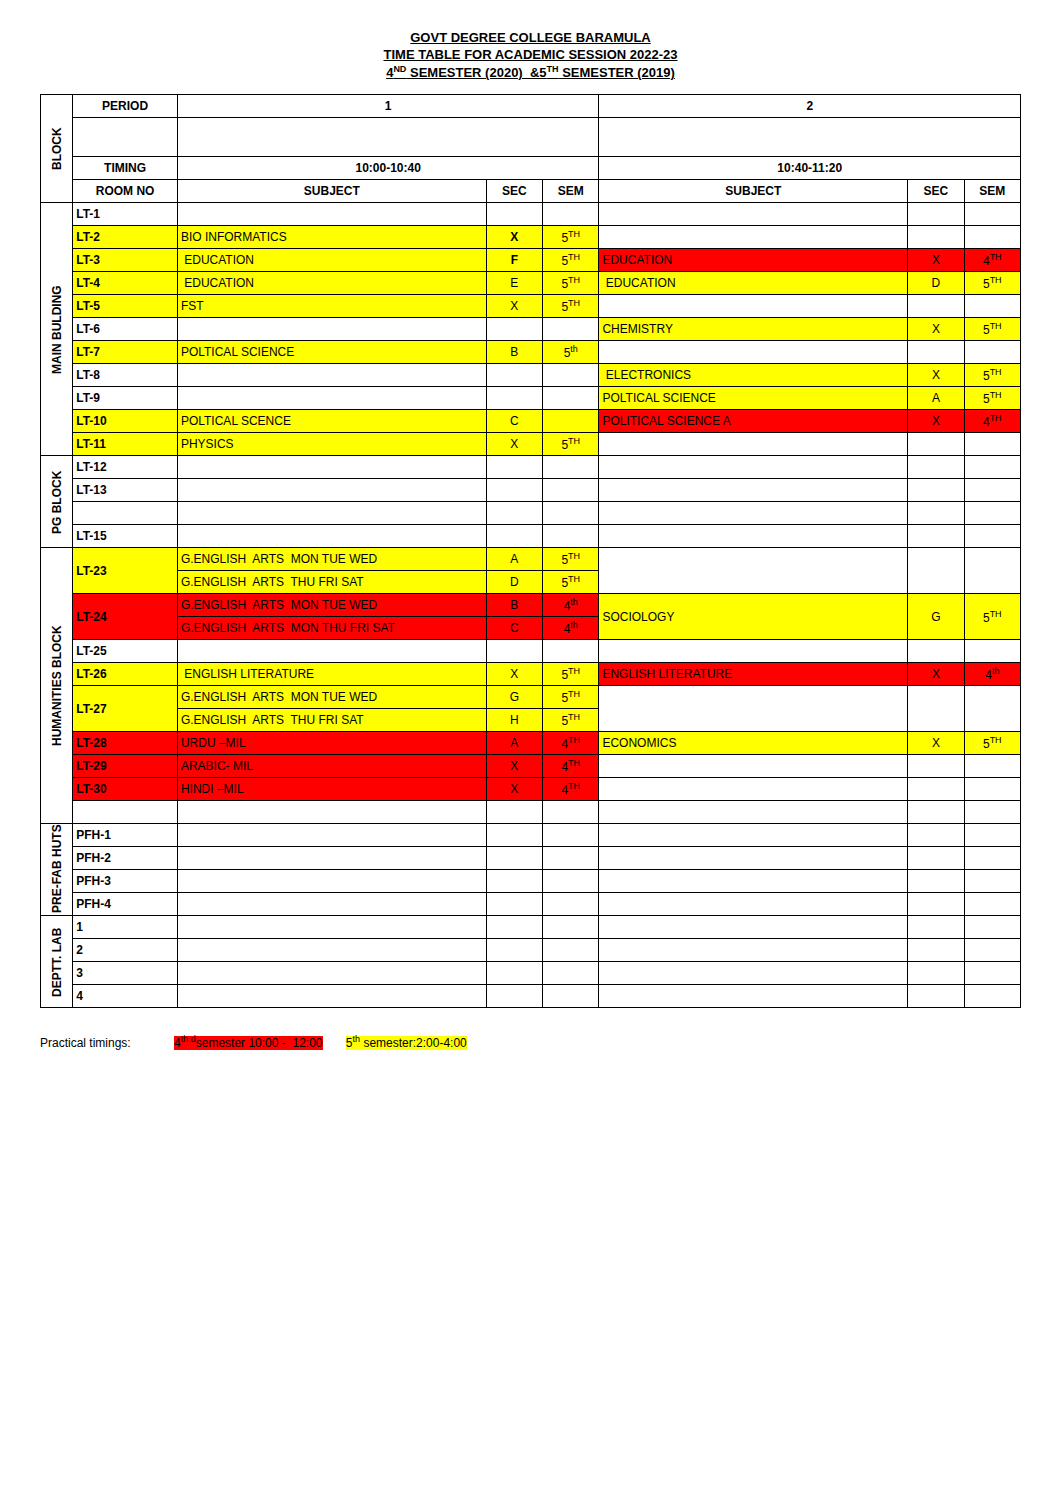GOVT DEGREE COLLEGE BARAMULA
TIME TABLE FOR ACADEMIC SESSION 2022-23
4ND SEMESTER (2020) &5TH SEMESTER (2019)
| BLOCK | PERIOD | 1 | 2 |
| TIMING | 10:00-10:40 | 10:40-11:20 |
| ROOM NO | SUBJECT | SEC | SEM | SUBJECT | SEC | SEM |
| MAIN BULDING | LT-1 | | | | | | |
| LT-2 | BIO INFORMATICS | X | 5 TH | | | |
| LT-3 | EDUCATION | F | 5 TH | EDUCATION | X | 4 TH |
| LT-4 | EDUCATION | E | 5 TH | EDUCATION | D | 5 TH |
| LT-5 | FST | X | 5 TH | | | |
| LT-6 | | | | CHEMISTRY | X | 5 TH |
| LT-7 | POLTICAL SCIENCE | B | 5 th | | | |
| LT-8 | | | | ELECTRONICS | X | 5 TH |
| LT-9 | | | | POLTICAL SCIENCE | A | 5 TH |
| LT-10 | POLTICAL SCENCE | C | | POLITICAL SCIENCE A | X | 4 TH |
| LT-11 | PHYSICS | X | 5 TH | | | |
| PG BLOCK | LT-12 | | | | | | |
| LT-13 | | | | | | |
| LT-15 | | | | | | |
| HUMANITIES BLOCK | LT-23 | G.ENGLISH ARTS MON TUE WED | A | 5 TH | | | |
| G.ENGLISH ARTS THU FRI SAT | D | 5 TH |
| LT-24 | G.ENGLISH ARTS MON TUE WED | B | 4 th | SOCIOLOGY | G | 5 TH |
| G.ENGLISH ARTS MON THU FRI SAT | C | 4 th |
| LT-25 | | | | | | |
| LT-26 | ENGLISH LITERATURE | X | 5 TH | ENGLISH LITERATURE | X | 4 th |
| LT-27 | G.ENGLISH ARTS MON TUE WED | G | 5 TH | | | |
| G.ENGLISH ARTS THU FRI SAT | H | 5 TH |
| LT-28 | URDU –MIL | A | 4 TH | ECONOMICS | X | 5 TH |
| LT-29 | ARABIC- MIL | X | 4 TH | | | |
| LT-30 | HINDI –MIL | X | 4 TH | | | |
| PRE-FAB HUTS | PFH-1 | | | | | | |
| PFH-2 | | | | | | |
| PFH-3 | | | | | | |
| PFH-4 | | | | | | |
| DEPTT. LAB | 1 | | | | | | |
| 2 | | | | | | |
| 3 | | | | | | |
| 4 | | | | | | |
Practical timings: 4th dsemester 10:00 - 12:00 5th semester:2:00-4:00